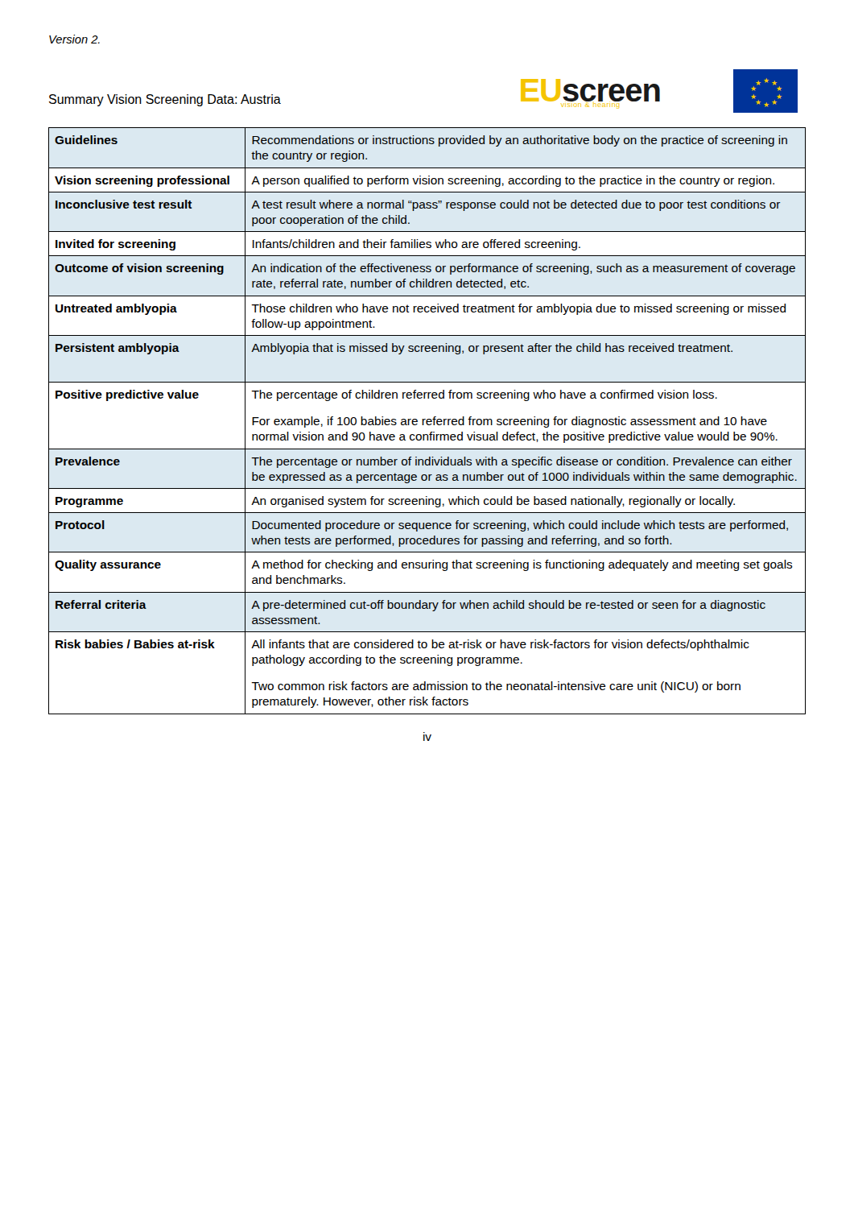Version 2.
Summary Vision Screening Data: Austria
EU screen vision & hearing
★ ★ ★ ★ ★ ★ ★ ★ ★ ★
| Guidelines | Recommendations or instructions provided by an authoritative body on the practice of screening in the country or region. |
| Vision screening professional | A person qualified to perform vision screening, according to the practice in the country or region. |
| Inconclusive test result | A test result where a normal “pass” response could not be detected due to poor test conditions or poor cooperation of the child. |
| Invited for screening | Infants/children and their families who are offered screening. |
| Outcome of vision screening | An indication of the effectiveness or performance of screening, such as a measurement of coverage rate, referral rate, number of children detected, etc. |
| Untreated amblyopia | Those children who have not received treatment for amblyopia due to missed screening or missed follow-up appointment. |
| Persistent amblyopia | Amblyopia that is missed by screening, or present after the child has received treatment. |
| Positive predictive value | The percentage of children referred from screening who have a confirmed vision loss. For example, if 100 babies are referred from screening for diagnostic assessment and 10 have normal vision and 90 have a confirmed visual defect, the positive predictive value would be 90%. |
| Prevalence | The percentage or number of individuals with a specific disease or condition. Prevalence can either be expressed as a percentage or as a number out of 1000 individuals within the same demographic. |
| Programme | An organised system for screening, which could be based nationally, regionally or locally. |
| Protocol | Documented procedure or sequence for screening, which could include which tests are performed, when tests are performed, procedures for passing and referring, and so forth. |
| Quality assurance | A method for checking and ensuring that screening is functioning adequately and meeting set goals and benchmarks. |
| Referral criteria | A pre-determined cut-off boundary for when achild should be re-tested or seen for a diagnostic assessment. |
| Risk babies / Babies at-risk | All infants that are considered to be at-risk or have risk-factors for vision defects/ophthalmic pathology according to the screening programme. Two common risk factors are admission to the neonatal-intensive care unit (NICU) or born prematurely. However, other risk factors |
iv